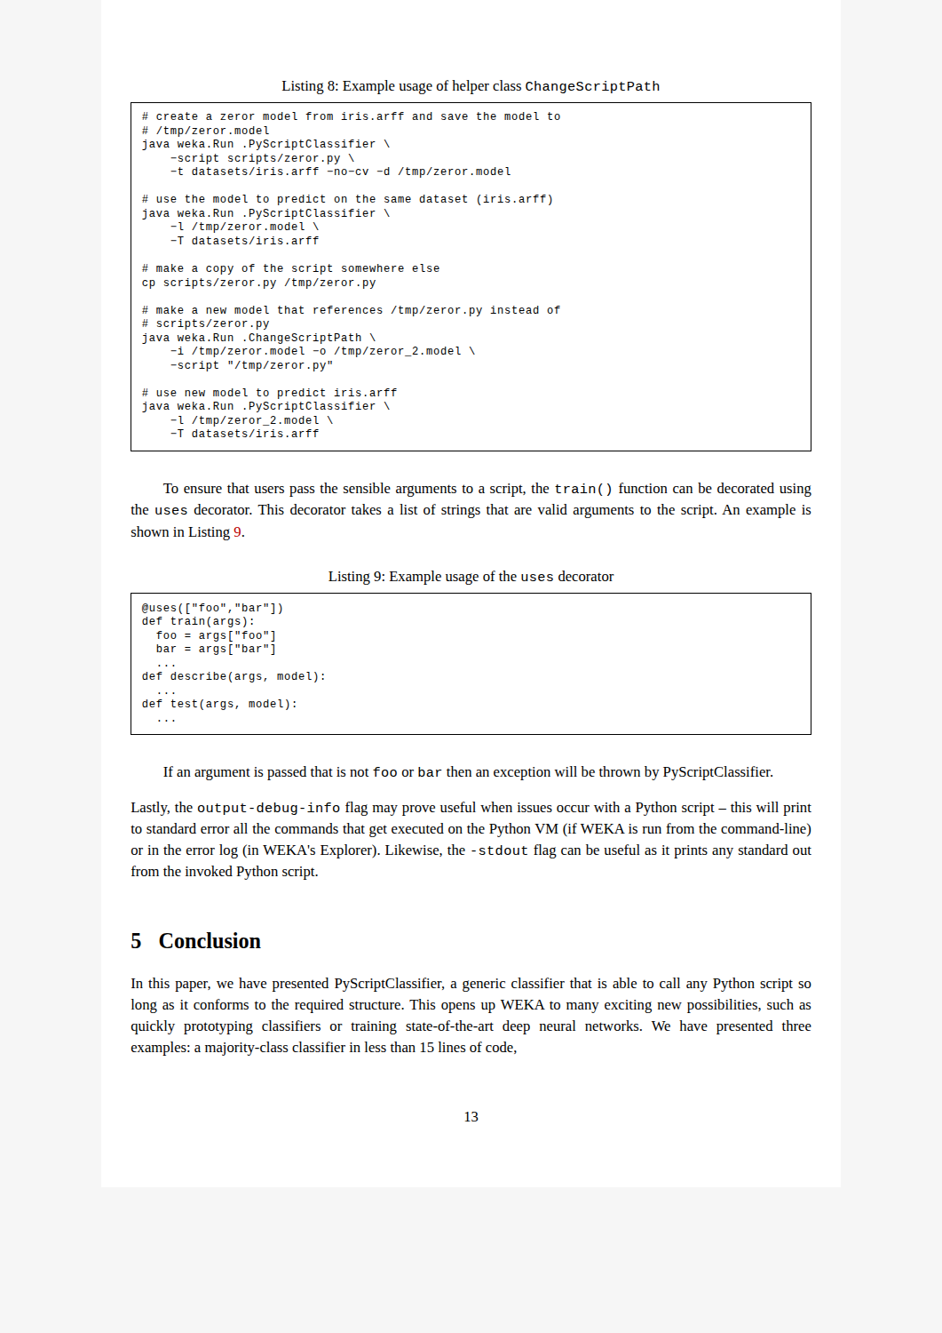Listing 8: Example usage of helper class ChangeScriptPath
# create a zeror model from iris.arff and save the model to
# /tmp/zeror.model
java weka.Run .PyScriptClassifier \
    −script scripts/zeror.py \
    −t datasets/iris.arff −no−cv −d /tmp/zeror.model

# use the model to predict on the same dataset (iris.arff)
java weka.Run .PyScriptClassifier \
    −l /tmp/zeror.model \
    −T datasets/iris.arff

# make a copy of the script somewhere else
cp scripts/zeror.py /tmp/zeror.py

# make a new model that references /tmp/zeror.py instead of
# scripts/zeror.py
java weka.Run .ChangeScriptPath \
    −i /tmp/zeror.model −o /tmp/zeror_2.model \
    −script "/tmp/zeror.py"

# use new model to predict iris.arff
java weka.Run .PyScriptClassifier \
    −l /tmp/zeror_2.model \
    −T datasets/iris.arff
To ensure that users pass the sensible arguments to a script, the train() function can be decorated using the uses decorator. This decorator takes a list of strings that are valid arguments to the script. An example is shown in Listing 9.
Listing 9: Example usage of the uses decorator
@uses(["foo","bar"])
def train(args):
  foo = args["foo"]
  bar = args["bar"]
  ...
def describe(args, model):
  ...
def test(args, model):
  ...
If an argument is passed that is not foo or bar then an exception will be thrown by PyScriptClassifier.
Lastly, the output-debug-info flag may prove useful when issues occur with a Python script – this will print to standard error all the commands that get executed on the Python VM (if WEKA is run from the command-line) or in the error log (in WEKA's Explorer). Likewise, the -stdout flag can be useful as it prints any standard out from the invoked Python script.
5 Conclusion
In this paper, we have presented PyScriptClassifier, a generic classifier that is able to call any Python script so long as it conforms to the required structure. This opens up WEKA to many exciting new possibilities, such as quickly prototyping classifiers or training state-of-the-art deep neural networks. We have presented three examples: a majority-class classifier in less than 15 lines of code,
13